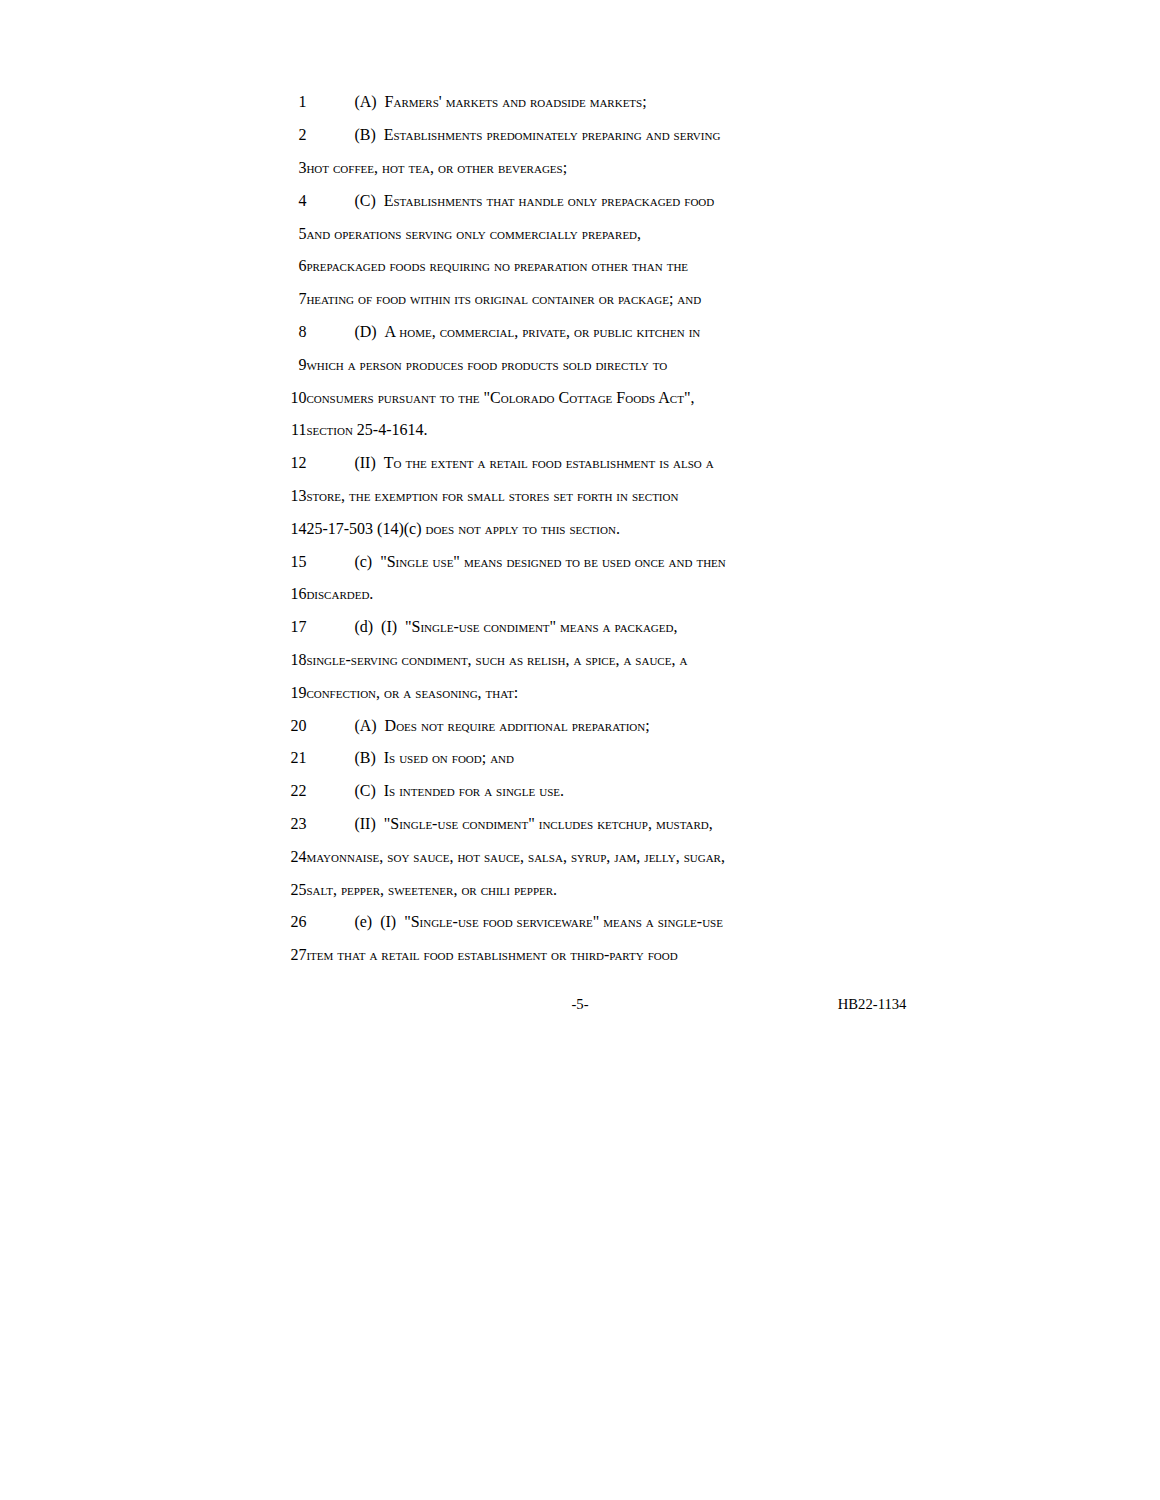| 1 | (A) Farmers' markets and roadside markets; |
| 2 | (B) Establishments predominately preparing and serving |
| 3 | hot coffee, hot tea, or other beverages; |
| 4 | (C) Establishments that handle only prepackaged food |
| 5 | and operations serving only commercially prepared, |
| 6 | prepackaged foods requiring no preparation other than the |
| 7 | heating of food within its original container or package; and |
| 8 | (D) A home, commercial, private, or public kitchen in |
| 9 | which a person produces food products sold directly to |
| 10 | consumers pursuant to the "Colorado Cottage Foods Act", |
| 11 | section 25-4-1614. |
| 12 | (II) To the extent a retail food establishment is also a |
| 13 | store, the exemption for small stores set forth in section |
| 14 | 25-17-503 (14)(c) does not apply to this section. |
| 15 | (c) " Single use " means designed to be used once and then |
| 16 | discarded. |
| 17 | (d) (I) " Single-use condiment " means a packaged, |
| 18 | single-serving condiment, such as relish, a spice, a sauce, a |
| 19 | confection, or a seasoning, that: |
| 20 | (A) Does not require additional preparation; |
| 21 | (B) Is used on food; and |
| 22 | (C) Is intended for a single use. |
| 23 | (II) " Single-use condiment " includes ketchup, mustard, |
| 24 | mayonnaise, soy sauce, hot sauce, salsa, syrup, jam, jelly, sugar, |
| 25 | salt, pepper, sweetener, or chili pepper. |
| 26 | (e) (I) " Single-use food serviceware " means a single-use |
| 27 | item that a retail food establishment or third-party food |
-5-
HB22-1134